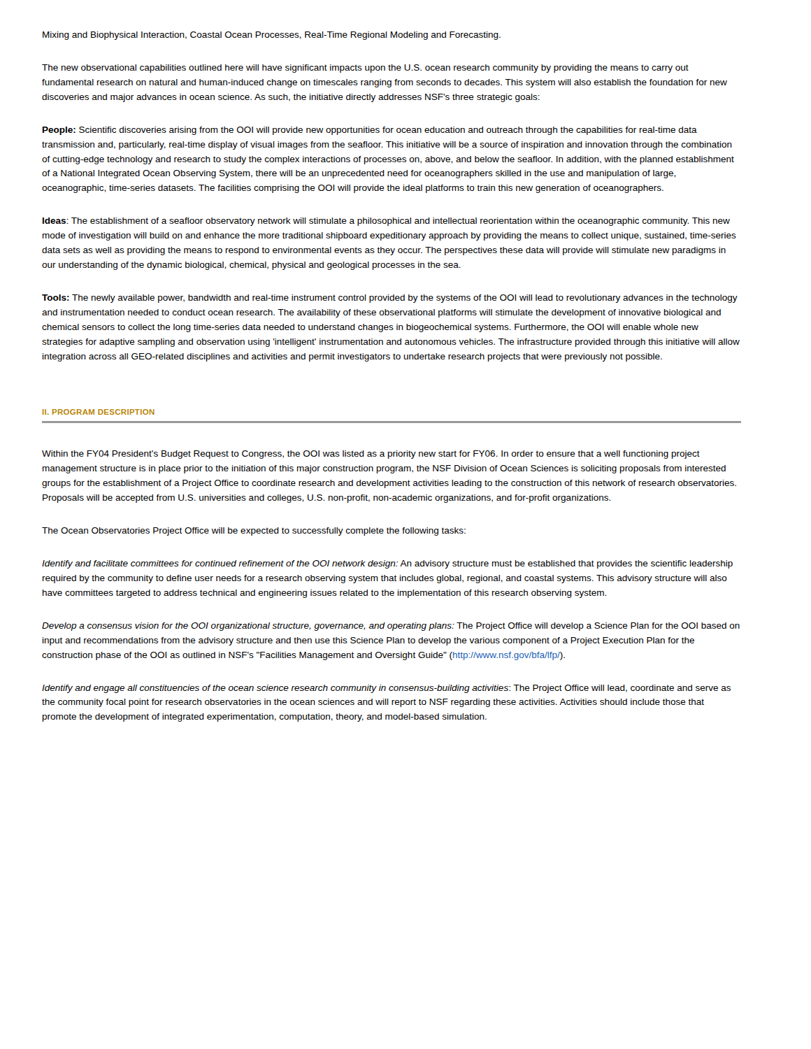Mixing and Biophysical Interaction, Coastal Ocean Processes, Real-Time Regional Modeling and Forecasting.
The new observational capabilities outlined here will have significant impacts upon the U.S. ocean research community by providing the means to carry out fundamental research on natural and human-induced change on timescales ranging from seconds to decades. This system will also establish the foundation for new discoveries and major advances in ocean science. As such, the initiative directly addresses NSF's three strategic goals:
People: Scientific discoveries arising from the OOI will provide new opportunities for ocean education and outreach through the capabilities for real-time data transmission and, particularly, real-time display of visual images from the seafloor. This initiative will be a source of inspiration and innovation through the combination of cutting-edge technology and research to study the complex interactions of processes on, above, and below the seafloor. In addition, with the planned establishment of a National Integrated Ocean Observing System, there will be an unprecedented need for oceanographers skilled in the use and manipulation of large, oceanographic, time-series datasets. The facilities comprising the OOI will provide the ideal platforms to train this new generation of oceanographers.
Ideas: The establishment of a seafloor observatory network will stimulate a philosophical and intellectual reorientation within the oceanographic community. This new mode of investigation will build on and enhance the more traditional shipboard expeditionary approach by providing the means to collect unique, sustained, time-series data sets as well as providing the means to respond to environmental events as they occur. The perspectives these data will provide will stimulate new paradigms in our understanding of the dynamic biological, chemical, physical and geological processes in the sea.
Tools: The newly available power, bandwidth and real-time instrument control provided by the systems of the OOI will lead to revolutionary advances in the technology and instrumentation needed to conduct ocean research. The availability of these observational platforms will stimulate the development of innovative biological and chemical sensors to collect the long time-series data needed to understand changes in biogeochemical systems. Furthermore, the OOI will enable whole new strategies for adaptive sampling and observation using 'intelligent' instrumentation and autonomous vehicles. The infrastructure provided through this initiative will allow integration across all GEO-related disciplines and activities and permit investigators to undertake research projects that were previously not possible.
II. PROGRAM DESCRIPTION
Within the FY04 President's Budget Request to Congress, the OOI was listed as a priority new start for FY06. In order to ensure that a well functioning project management structure is in place prior to the initiation of this major construction program, the NSF Division of Ocean Sciences is soliciting proposals from interested groups for the establishment of a Project Office to coordinate research and development activities leading to the construction of this network of research observatories. Proposals will be accepted from U.S. universities and colleges, U.S. non-profit, non-academic organizations, and for-profit organizations.
The Ocean Observatories Project Office will be expected to successfully complete the following tasks:
Identify and facilitate committees for continued refinement of the OOI network design: An advisory structure must be established that provides the scientific leadership required by the community to define user needs for a research observing system that includes global, regional, and coastal systems. This advisory structure will also have committees targeted to address technical and engineering issues related to the implementation of this research observing system.
Develop a consensus vision for the OOI organizational structure, governance, and operating plans: The Project Office will develop a Science Plan for the OOI based on input and recommendations from the advisory structure and then use this Science Plan to develop the various component of a Project Execution Plan for the construction phase of the OOI as outlined in NSF's "Facilities Management and Oversight Guide" (http://www.nsf.gov/bfa/lfp/).
Identify and engage all constituencies of the ocean science research community in consensus-building activities: The Project Office will lead, coordinate and serve as the community focal point for research observatories in the ocean sciences and will report to NSF regarding these activities. Activities should include those that promote the development of integrated experimentation, computation, theory, and model-based simulation.